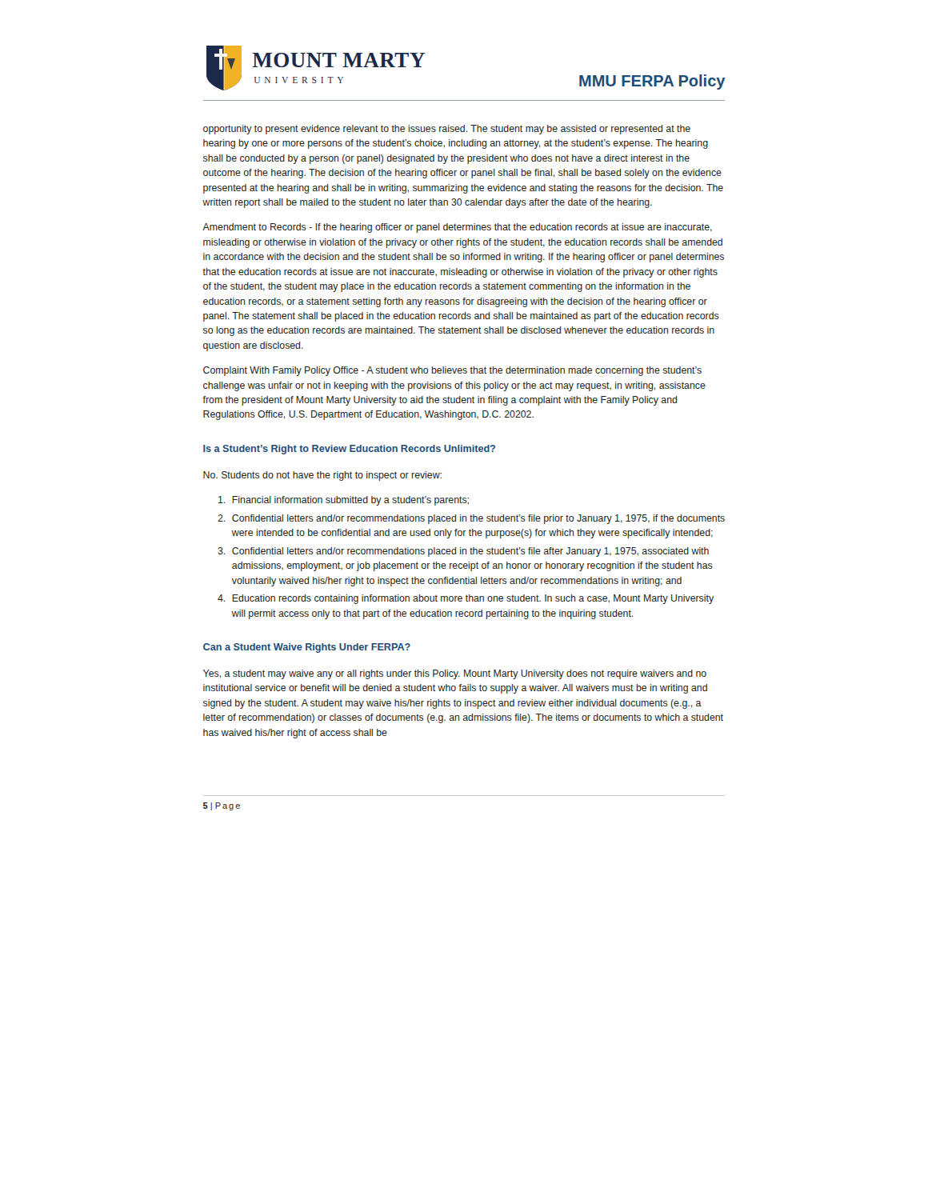MOUNT MARTY
UNIVERSITY
MMU FERPA Policy
opportunity to present evidence relevant to the issues raised. The student may be assisted or represented at the hearing by one or more persons of the student’s choice, including an attorney, at the student’s expense. The hearing shall be conducted by a person (or panel) designated by the president who does not have a direct interest in the outcome of the hearing. The decision of the hearing officer or panel shall be final, shall be based solely on the evidence presented at the hearing and shall be in writing, summarizing the evidence and stating the reasons for the decision. The written report shall be mailed to the student no later than 30 calendar days after the date of the hearing.
Amendment to Records - If the hearing officer or panel determines that the education records at issue are inaccurate, misleading or otherwise in violation of the privacy or other rights of the student, the education records shall be amended in accordance with the decision and the student shall be so informed in writing. If the hearing officer or panel determines that the education records at issue are not inaccurate, misleading or otherwise in violation of the privacy or other rights of the student, the student may place in the education records a statement commenting on the information in the education records, or a statement setting forth any reasons for disagreeing with the decision of the hearing officer or panel. The statement shall be placed in the education records and shall be maintained as part of the education records so long as the education records are maintained. The statement shall be disclosed whenever the education records in question are disclosed.
Complaint With Family Policy Office - A student who believes that the determination made concerning the student’s challenge was unfair or not in keeping with the provisions of this policy or the act may request, in writing, assistance from the president of Mount Marty University to aid the student in filing a complaint with the Family Policy and Regulations Office, U.S. Department of Education, Washington, D.C. 20202.
Is a Student’s Right to Review Education Records Unlimited?
No. Students do not have the right to inspect or review:
Financial information submitted by a student’s parents;
Confidential letters and/or recommendations placed in the student’s file prior to January 1, 1975, if the documents were intended to be confidential and are used only for the purpose(s) for which they were specifically intended;
Confidential letters and/or recommendations placed in the student’s file after January 1, 1975, associated with admissions, employment, or job placement or the receipt of an honor or honorary recognition if the student has voluntarily waived his/her right to inspect the confidential letters and/or recommendations in writing; and
Education records containing information about more than one student. In such a case, Mount Marty University will permit access only to that part of the education record pertaining to the inquiring student.
Can a Student Waive Rights Under FERPA?
Yes, a student may waive any or all rights under this Policy. Mount Marty University does not require waivers and no institutional service or benefit will be denied a student who fails to supply a waiver. All waivers must be in writing and signed by the student. A student may waive his/her rights to inspect and review either individual documents (e.g., a letter of recommendation) or classes of documents (e.g. an admissions file). The items or documents to which a student has waived his/her right of access shall be
5 | Page